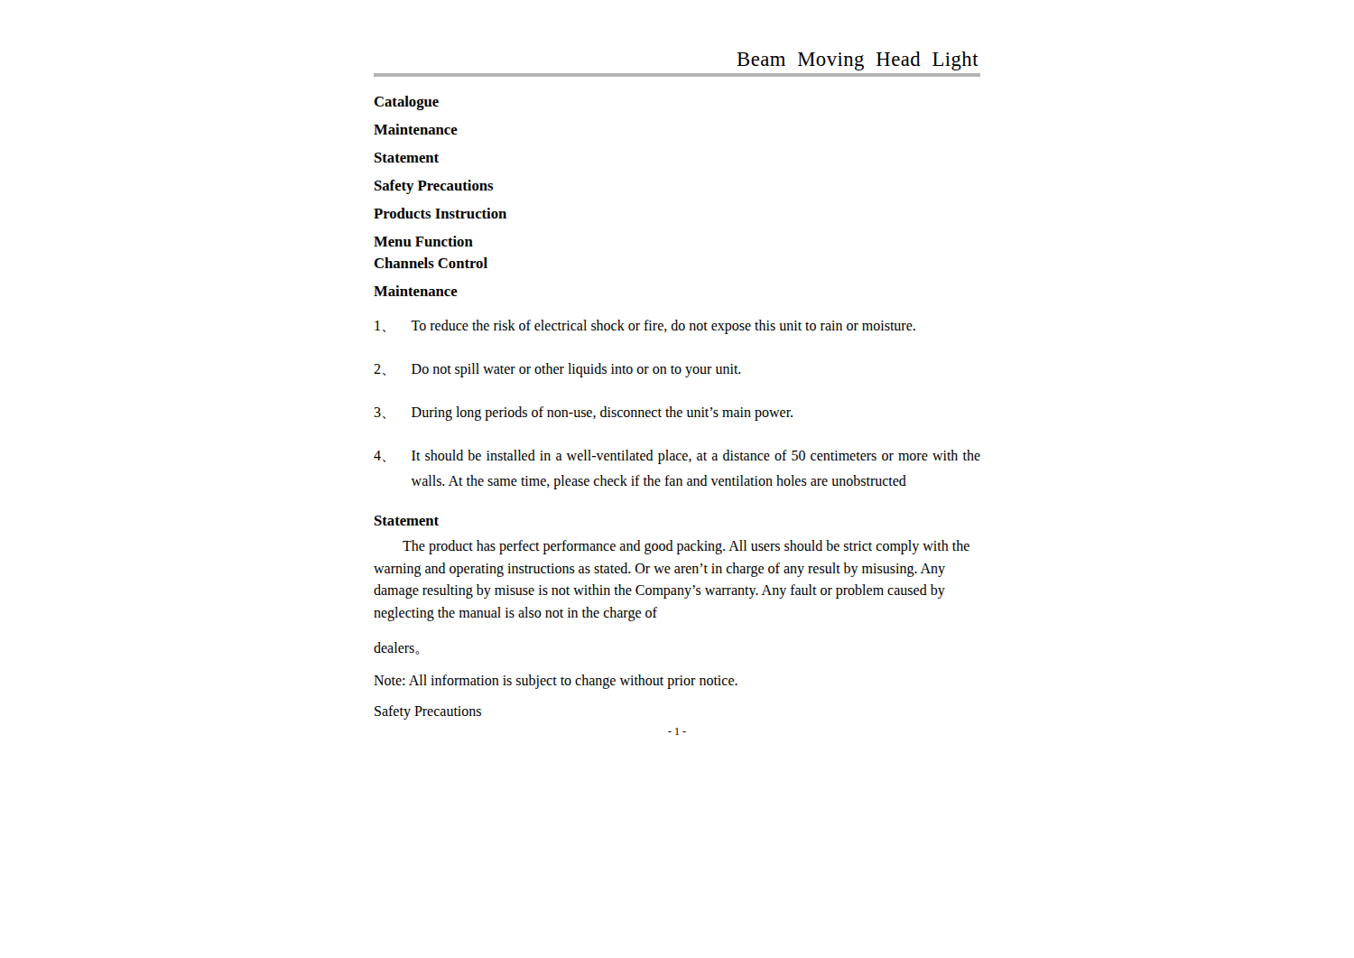Beam Moving Head Light
Catalogue
Maintenance
Statement
Safety Precautions
Products Instruction
Menu Function
Channels Control
Maintenance
To reduce the risk of electrical shock or fire, do not expose this unit to rain or moisture.
Do not spill water or other liquids into or on to your unit.
During long periods of non-use, disconnect the unit’s main power.
It should be installed in a well-ventilated place, at a distance of 50 centimeters or more with the walls. At the same time, please check if the fan and ventilation holes are unobstructed
Statement
The product has perfect performance and good packing. All users should be strict comply with the warning and operating instructions as stated. Or we aren’t in charge of any result by misusing. Any damage resulting by misuse is not within the Company’s warranty. Any fault or problem caused by neglecting the manual is also not in the charge of dealers。
Note: All information is subject to change without prior notice.
Safety Precautions
- 1 -